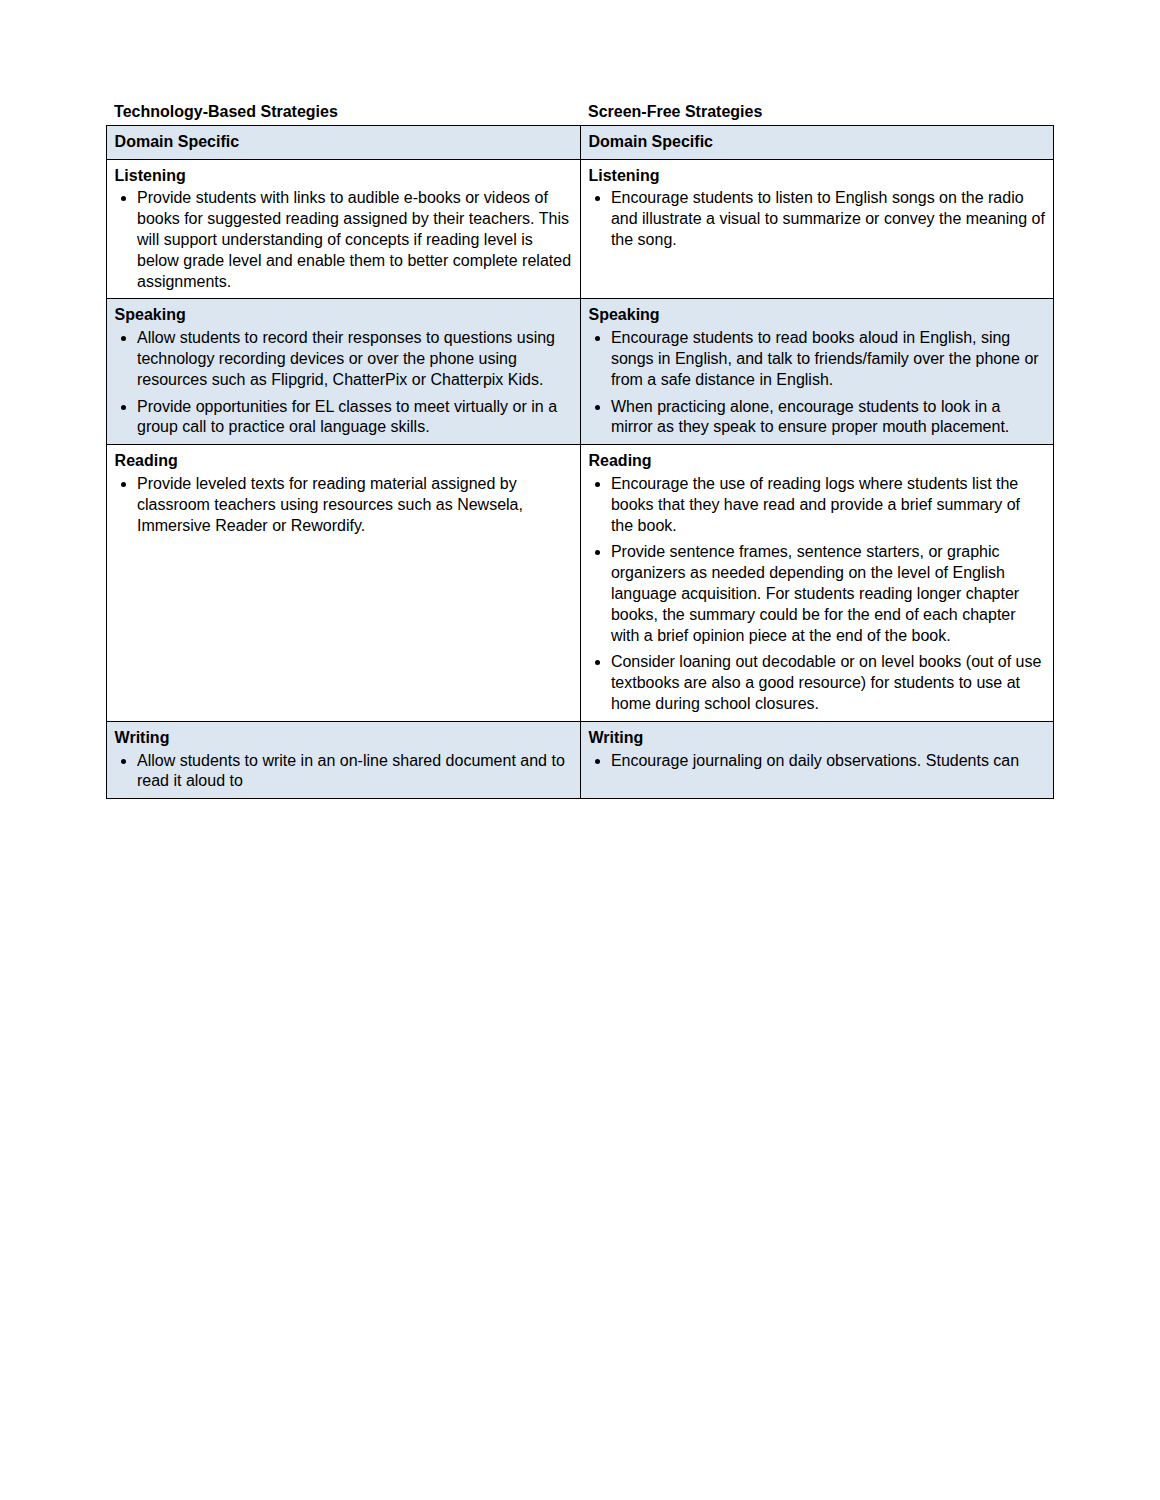| Technology-Based Strategies | Screen-Free Strategies |
| --- | --- |
| Domain Specific | Domain Specific |
| Listening Provide students with links to audible e-books or videos of books for suggested reading assigned by their teachers. This will support understanding of concepts if reading level is below grade level and enable them to better complete related assignments. | Listening Encourage students to listen to English songs on the radio and illustrate a visual to summarize or convey the meaning of the song. |
| Speaking Allow students to record their responses to questions using technology recording devices or over the phone using resources such as Flipgrid, ChatterPix or Chatterpix Kids. Provide opportunities for EL classes to meet virtually or in a group call to practice oral language skills. | Speaking Encourage students to read books aloud in English, sing songs in English, and talk to friends/family over the phone or from a safe distance in English. When practicing alone, encourage students to look in a mirror as they speak to ensure proper mouth placement. |
| Reading Provide leveled texts for reading material assigned by classroom teachers using resources such as Newsela, Immersive Reader or Rewordify. | Reading Encourage the use of reading logs where students list the books that they have read and provide a brief summary of the book. Provide sentence frames, sentence starters, or graphic organizers as needed depending on the level of English language acquisition. For students reading longer chapter books, the summary could be for the end of each chapter with a brief opinion piece at the end of the book. Consider loaning out decodable or on level books (out of use textbooks are also a good resource) for students to use at home during school closures. |
| Writing Allow students to write in an on-line shared document and to read it aloud to | Writing Encourage journaling on daily observations. Students can |